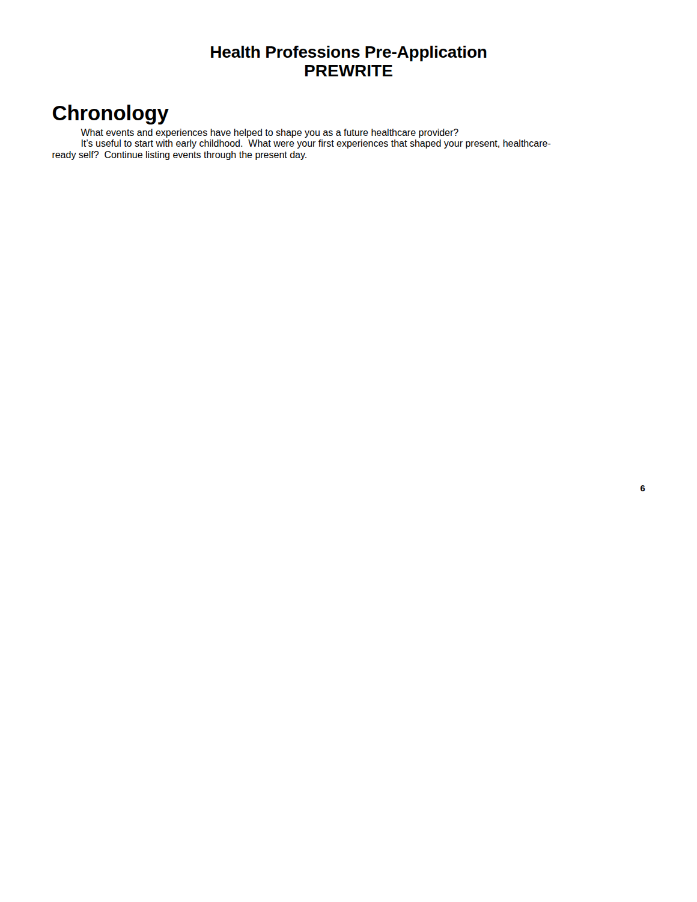Health Professions Pre-Application
PREWRITE
Chronology
What events and experiences have helped to shape you as a future healthcare provider?
It’s useful to start with early childhood. What were your first experiences that shaped your present, healthcare-
ready self? Continue listing events through the present day.
6